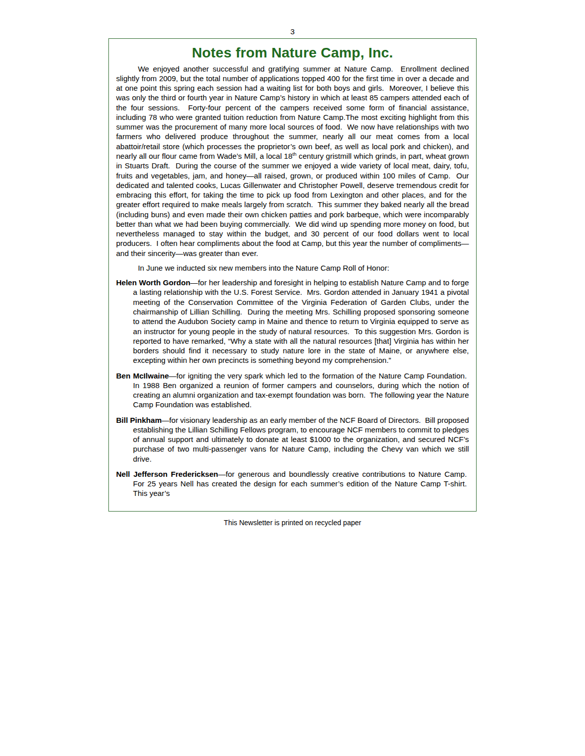3
Notes from Nature Camp, Inc.
We enjoyed another successful and gratifying summer at Nature Camp. Enrollment declined slightly from 2009, but the total number of applications topped 400 for the first time in over a decade and at one point this spring each session had a waiting list for both boys and girls. Moreover, I believe this was only the third or fourth year in Nature Camp’s history in which at least 85 campers attended each of the four sessions. Forty-four percent of the campers received some form of financial assistance, including 78 who were granted tuition reduction from Nature Camp.The most exciting highlight from this summer was the procurement of many more local sources of food. We now have relationships with two farmers who delivered produce throughout the summer, nearly all our meat comes from a local abattoir/retail store (which processes the proprietor’s own beef, as well as local pork and chicken), and nearly all our flour came from Wade’s Mill, a local 18th century gristmill which grinds, in part, wheat grown in Stuarts Draft. During the course of the summer we enjoyed a wide variety of local meat, dairy, tofu, fruits and vegetables, jam, and honey—all raised, grown, or produced within 100 miles of Camp. Our dedicated and talented cooks, Lucas Gillenwater and Christopher Powell, deserve tremendous credit for embracing this effort, for taking the time to pick up food from Lexington and other places, and for the greater effort required to make meals largely from scratch. This summer they baked nearly all the bread (including buns) and even made their own chicken patties and pork barbeque, which were incomparably better than what we had been buying commercially. We did wind up spending more money on food, but nevertheless managed to stay within the budget, and 30 percent of our food dollars went to local producers. I often hear compliments about the food at Camp, but this year the number of compliments—and their sincerity—was greater than ever.
In June we inducted six new members into the Nature Camp Roll of Honor:
Helen Worth Gordon—for her leadership and foresight in helping to establish Nature Camp and to forge a lasting relationship with the U.S. Forest Service. Mrs. Gordon attended in January 1941 a pivotal meeting of the Conservation Committee of the Virginia Federation of Garden Clubs, under the chairmanship of Lillian Schilling. During the meeting Mrs. Schilling proposed sponsoring someone to attend the Audubon Society camp in Maine and thence to return to Virginia equipped to serve as an instructor for young people in the study of natural resources. To this suggestion Mrs. Gordon is reported to have remarked, “Why a state with all the natural resources [that] Virginia has within her borders should find it necessary to study nature lore in the state of Maine, or anywhere else, excepting within her own precincts is something beyond my comprehension.”
Ben McIlwaine—for igniting the very spark which led to the formation of the Nature Camp Foundation. In 1988 Ben organized a reunion of former campers and counselors, during which the notion of creating an alumni organization and tax-exempt foundation was born. The following year the Nature Camp Foundation was established.
Bill Pinkham—for visionary leadership as an early member of the NCF Board of Directors. Bill proposed establishing the Lillian Schilling Fellows program, to encourage NCF members to commit to pledges of annual support and ultimately to donate at least $1000 to the organization, and secured NCF’s purchase of two multi-passenger vans for Nature Camp, including the Chevy van which we still drive.
Nell Jefferson Fredericksen—for generous and boundlessly creative contributions to Nature Camp. For 25 years Nell has created the design for each summer’s edition of the Nature Camp T-shirt. This year’s
This Newsletter is printed on recycled paper